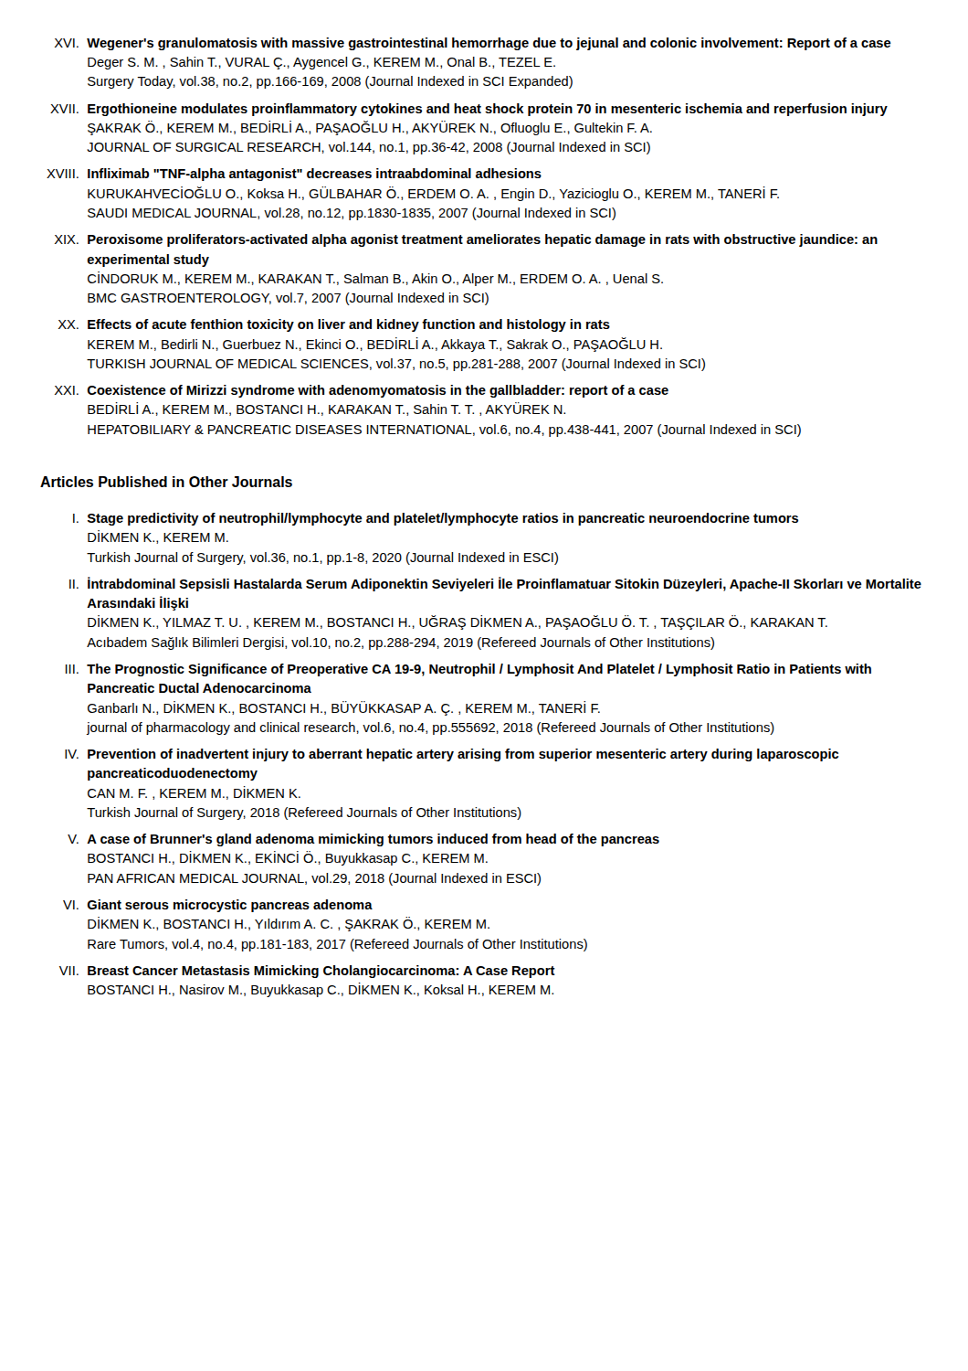Wegener's granulomatosis with massive gastrointestinal hemorrhage due to jejunal and colonic involvement: Report of a case
Deger S. M. , Sahin T., VURAL Ç., Aygencel G., KEREM M., Onal B., TEZEL E.
Surgery Today, vol.38, no.2, pp.166-169, 2008 (Journal Indexed in SCI Expanded)
Ergothioneine modulates proinflammatory cytokines and heat shock protein 70 in mesenteric ischemia and reperfusion injury
ŞAKRAK Ö., KEREM M., BEDİRLİ A., PAŞAOĞLU H., AKYÜREK N., Ofluoglu E., Gultekin F. A.
JOURNAL OF SURGICAL RESEARCH, vol.144, no.1, pp.36-42, 2008 (Journal Indexed in SCI)
Infliximab "TNF-alpha antagonist" decreases intraabdominal adhesions
KURUKAHVECİOĞLU O., Koksa H., GÜLBAHAR Ö., ERDEM O. A. , Engin D., Yazicioglu O., KEREM M., TANERİ F.
SAUDI MEDICAL JOURNAL, vol.28, no.12, pp.1830-1835, 2007 (Journal Indexed in SCI)
Peroxisome proliferators-activated alpha agonist treatment ameliorates hepatic damage in rats with obstructive jaundice: an experimental study
CİNDORUK M., KEREM M., KARAKAN T., Salman B., Akin O., Alper M., ERDEM O. A. , Uenal S.
BMC GASTROENTEROLOGY, vol.7, 2007 (Journal Indexed in SCI)
Effects of acute fenthion toxicity on liver and kidney function and histology in rats
KEREM M., Bedirli N., Guerbuez N., Ekinci O., BEDİRLİ A., Akkaya T., Sakrak O., PAŞAOĞLU H.
TURKISH JOURNAL OF MEDICAL SCIENCES, vol.37, no.5, pp.281-288, 2007 (Journal Indexed in SCI)
Coexistence of Mirizzi syndrome with adenomyomatosis in the gallbladder: report of a case
BEDİRLİ A., KEREM M., BOSTANCI H., KARAKAN T., Sahin T. T. , AKYÜREK N.
HEPATOBILIARY & PANCREATIC DISEASES INTERNATIONAL, vol.6, no.4, pp.438-441, 2007 (Journal Indexed in SCI)
Articles Published in Other Journals
Stage predictivity of neutrophil/lymphocyte and platelet/lymphocyte ratios in pancreatic neuroendocrine tumors
DİKMEN K., KEREM M.
Turkish Journal of Surgery, vol.36, no.1, pp.1-8, 2020 (Journal Indexed in ESCI)
İntrabdominal Sepsisli Hastalarda Serum Adiponektin Seviyeleri İle Proinflamatuar Sitokin Düzeyleri, Apache-II Skorları ve Mortalite Arasındaki İlişki
DİKMEN K., YILMAZ T. U. , KEREM M., BOSTANCI H., UĞRAŞ DİKMEN A., PAŞAOĞLU Ö. T. , TAŞÇILAR Ö., KARAKAN T.
Acıbadem Sağlık Bilimleri Dergisi, vol.10, no.2, pp.288-294, 2019 (Refereed Journals of Other Institutions)
The Prognostic Significance of Preoperative CA 19-9, Neutrophil / Lymphosit And Platelet / Lymphosit Ratio in Patients with Pancreatic Ductal Adenocarcinoma
Ganbarlı N., DİKMEN K., BOSTANCI H., BÜYÜKKASAP A. Ç. , KEREM M., TANERİ F.
journal of pharmacology and clinical research, vol.6, no.4, pp.555692, 2018 (Refereed Journals of Other Institutions)
Prevention of inadvertent injury to aberrant hepatic artery arising from superior mesenteric artery during laparoscopic pancreaticoduodenectomy
CAN M. F. , KEREM M., DİKMEN K.
Turkish Journal of Surgery, 2018 (Refereed Journals of Other Institutions)
A case of Brunner's gland adenoma mimicking tumors induced from head of the pancreas
BOSTANCI H., DİKMEN K., EKİNCİ Ö., Buyukkasap C., KEREM M.
PAN AFRICAN MEDICAL JOURNAL, vol.29, 2018 (Journal Indexed in ESCI)
Giant serous microcystic pancreas adenoma
DİKMEN K., BOSTANCI H., Yıldırım A. C. , ŞAKRAK Ö., KEREM M.
Rare Tumors, vol.4, no.4, pp.181-183, 2017 (Refereed Journals of Other Institutions)
Breast Cancer Metastasis Mimicking Cholangiocarcinoma: A Case Report
BOSTANCI H., Nasirov M., Buyukkasap C., DİKMEN K., Koksal H., KEREM M.